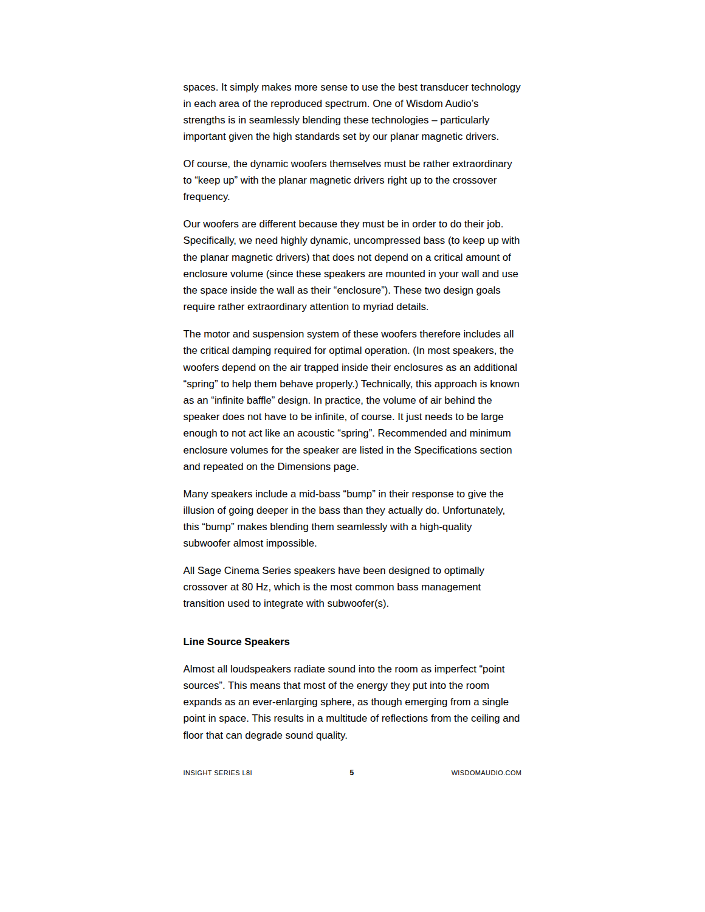spaces. It simply makes more sense to use the best transducer technology in each area of the reproduced spectrum. One of Wisdom Audio’s strengths is in seamlessly blending these technologies – particularly important given the high standards set by our planar magnetic drivers.
Of course, the dynamic woofers themselves must be rather extraordinary to “keep up” with the planar magnetic drivers right up to the crossover frequency.
Our woofers are different because they must be in order to do their job. Specifically, we need highly dynamic, uncompressed bass (to keep up with the planar magnetic drivers) that does not depend on a critical amount of enclosure volume (since these speakers are mounted in your wall and use the space inside the wall as their “enclosure”). These two design goals require rather extraordinary attention to myriad details.
The motor and suspension system of these woofers therefore includes all the critical damping required for optimal operation. (In most speakers, the woofers depend on the air trapped inside their enclosures as an additional “spring” to help them behave properly.) Technically, this approach is known as an “infinite baffle” design. In practice, the volume of air behind the speaker does not have to be infinite, of course. It just needs to be large enough to not act like an acoustic “spring”. Recommended and minimum enclosure volumes for the speaker are listed in the Specifications section and repeated on the Dimensions page.
Many speakers include a mid-bass “bump” in their response to give the illusion of going deeper in the bass than they actually do. Unfortunately, this “bump” makes blending them seamlessly with a high-quality subwoofer almost impossible.
All Sage Cinema Series speakers have been designed to optimally crossover at 80 Hz, which is the most common bass management transition used to integrate with subwoofer(s).
Line Source Speakers
Almost all loudspeakers radiate sound into the room as imperfect “point sources”. This means that most of the energy they put into the room expands as an ever-enlarging sphere, as though emerging from a single point in space. This results in a multitude of reflections from the ceiling and floor that can degrade sound quality.
Insight Series L8i
5
wisdomaudio.com